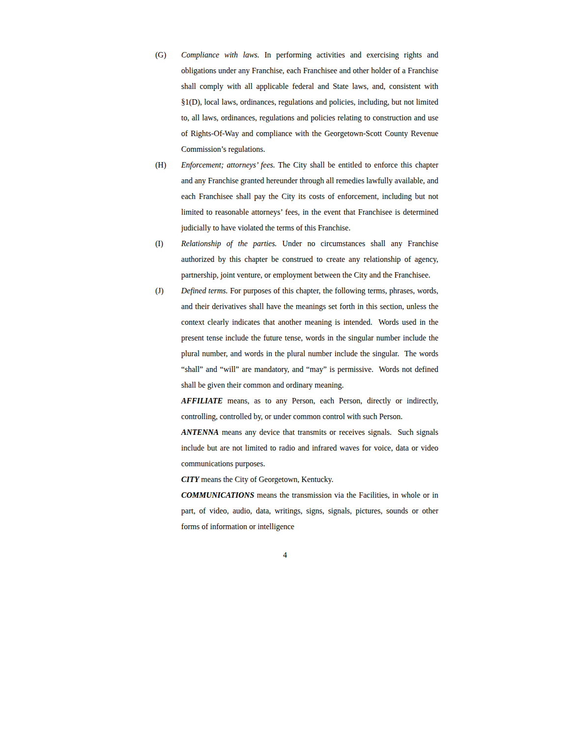(G) Compliance with laws. In performing activities and exercising rights and obligations under any Franchise, each Franchisee and other holder of a Franchise shall comply with all applicable federal and State laws, and, consistent with §1(D), local laws, ordinances, regulations and policies, including, but not limited to, all laws, ordinances, regulations and policies relating to construction and use of Rights-Of-Way and compliance with the Georgetown-Scott County Revenue Commission’s regulations.
(H) Enforcement; attorneys’ fees. The City shall be entitled to enforce this chapter and any Franchise granted hereunder through all remedies lawfully available, and each Franchisee shall pay the City its costs of enforcement, including but not limited to reasonable attorneys’ fees, in the event that Franchisee is determined judicially to have violated the terms of this Franchise.
(I) Relationship of the parties. Under no circumstances shall any Franchise authorized by this chapter be construed to create any relationship of agency, partnership, joint venture, or employment between the City and the Franchisee.
(J) Defined terms. For purposes of this chapter, the following terms, phrases, words, and their derivatives shall have the meanings set forth in this section, unless the context clearly indicates that another meaning is intended. Words used in the present tense include the future tense, words in the singular number include the plural number, and words in the plural number include the singular. The words “shall” and “will” are mandatory, and “may” is permissive. Words not defined shall be given their common and ordinary meaning.
AFFILIATE means, as to any Person, each Person, directly or indirectly, controlling, controlled by, or under common control with such Person.
ANTENNA means any device that transmits or receives signals. Such signals include but are not limited to radio and infrared waves for voice, data or video communications purposes.
CITY means the City of Georgetown, Kentucky.
COMMUNICATIONS means the transmission via the Facilities, in whole or in part, of video, audio, data, writings, signs, signals, pictures, sounds or other forms of information or intelligence
4